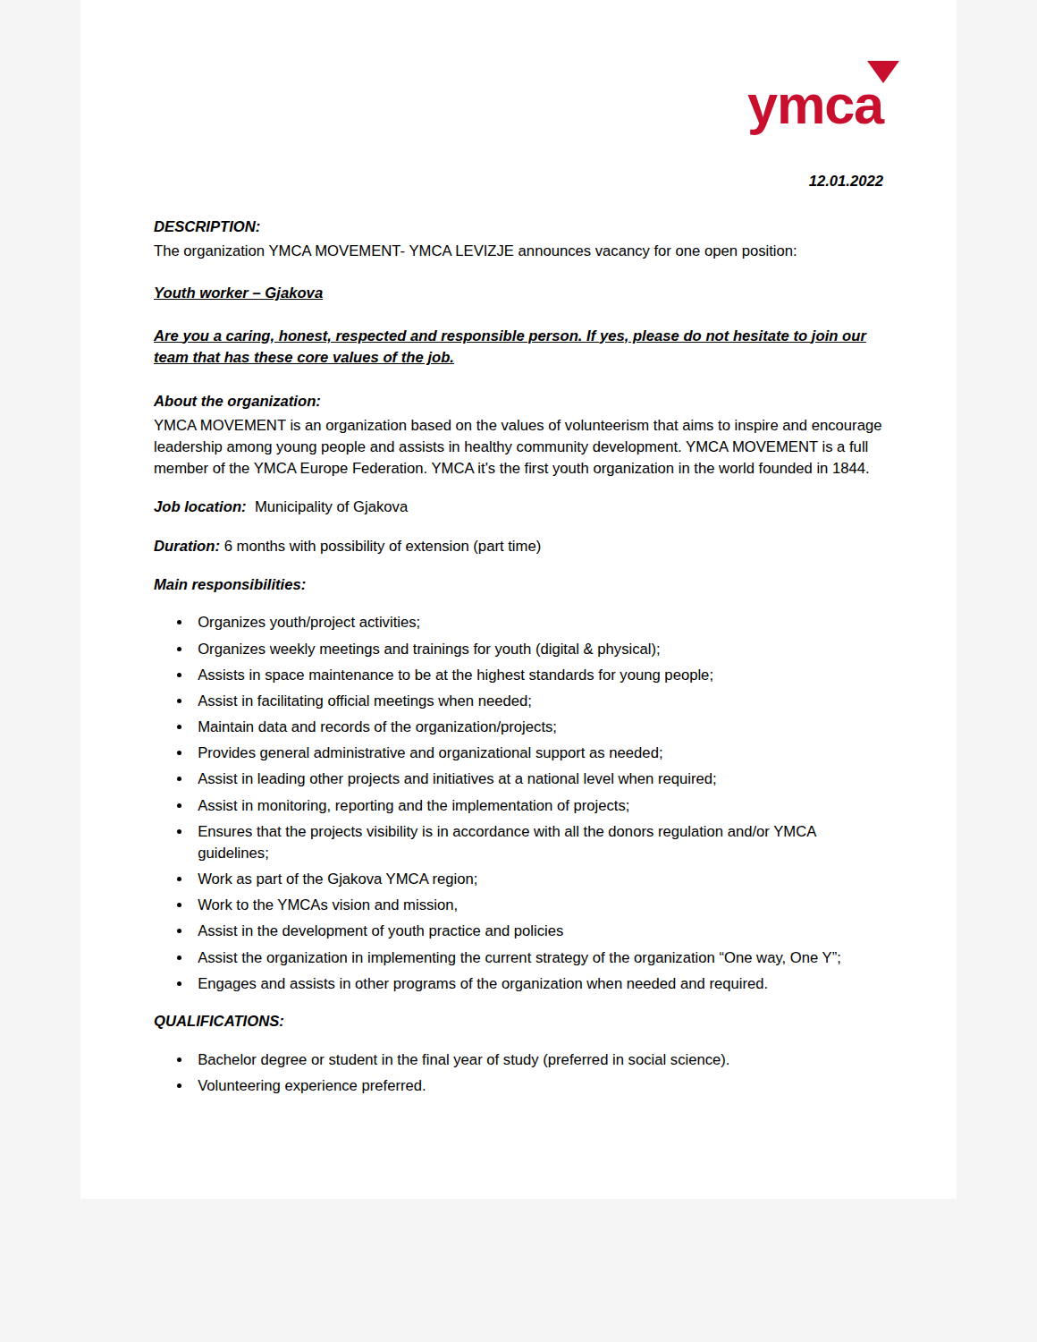ymca
12.01.2022
DESCRIPTION:
The organization YMCA MOVEMENT- YMCA LEVIZJE announces vacancy for one open position:
Youth worker – Gjakova
Are you a caring, honest, respected and responsible person. If yes, please do not hesitate to join our team that has these core values of the job.
About the organization:
YMCA MOVEMENT is an organization based on the values of volunteerism that aims to inspire and encourage leadership among young people and assists in healthy community development. YMCA MOVEMENT is a full member of the YMCA Europe Federation. YMCA it's the first youth organization in the world founded in 1844.
Job location: Municipality of Gjakova
Duration: 6 months with possibility of extension (part time)
Main responsibilities:
Organizes youth/project activities;
Organizes weekly meetings and trainings for youth (digital & physical);
Assists in space maintenance to be at the highest standards for young people;
Assist in facilitating official meetings when needed;
Maintain data and records of the organization/projects;
Provides general administrative and organizational support as needed;
Assist in leading other projects and initiatives at a national level when required;
Assist in monitoring, reporting and the implementation of projects;
Ensures that the projects visibility is in accordance with all the donors regulation and/or YMCA guidelines;
Work as part of the Gjakova YMCA region;
Work to the YMCAs vision and mission,
Assist in the development of youth practice and policies
Assist the organization in implementing the current strategy of the organization “One way, One Y”;
Engages and assists in other programs of the organization when needed and required.
QUALIFICATIONS:
Bachelor degree or student in the final year of study (preferred in social science).
Volunteering experience preferred.